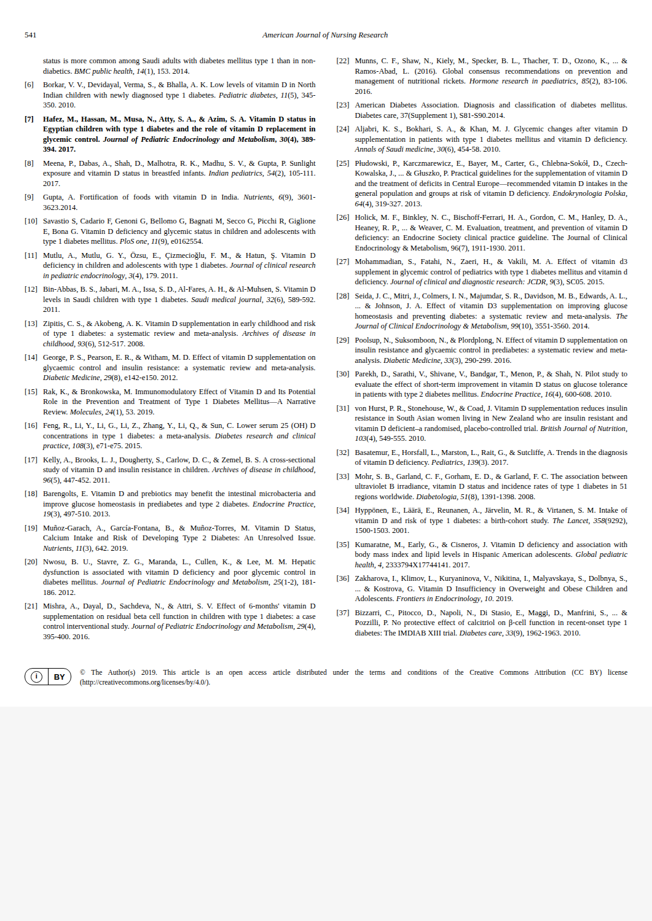541
American Journal of Nursing Research
status is more common among Saudi adults with diabetes mellitus type 1 than in non-diabetics. BMC public health, 14(1), 153. 2014.
[6] Borkar, V. V., Devidayal, Verma, S., & Bhalla, A. K. Low levels of vitamin D in North Indian children with newly diagnosed type 1 diabetes. Pediatric diabetes, 11(5), 345-350. 2010.
[7] Hafez, M., Hassan, M., Musa, N., Atty, S. A., & Azim, S. A. Vitamin D status in Egyptian children with type 1 diabetes and the role of vitamin D replacement in glycemic control. Journal of Pediatric Endocrinology and Metabolism, 30(4), 389-394. 2017.
[8] Meena, P., Dabas, A., Shah, D., Malhotra, R. K., Madhu, S. V., & Gupta, P. Sunlight exposure and vitamin D status in breastfed infants. Indian pediatrics, 54(2), 105-111. 2017.
[9] Gupta, A. Fortification of foods with vitamin D in India. Nutrients, 6(9), 3601-3623.2014.
[10] Savastio S, Cadario F, Genoni G, Bellomo G, Bagnati M, Secco G, Picchi R, Giglione E, Bona G. Vitamin D deficiency and glycemic status in children and adolescents with type 1 diabetes mellitus. PloS one, 11(9), e0162554.
[11] Mutlu, A., Mutlu, G. Y., Özsu, E., Çizmecioğlu, F. M., & Hatun, Ş. Vitamin D deficiency in children and adolescents with type 1 diabetes. Journal of clinical research in pediatric endocrinology, 3(4), 179. 2011.
[12] Bin-Abbas, B. S., Jabari, M. A., Issa, S. D., Al-Fares, A. H., & Al-Muhsen, S. Vitamin D levels in Saudi children with type 1 diabetes. Saudi medical journal, 32(6), 589-592. 2011.
[13] Zipitis, C. S., & Akobeng, A. K. Vitamin D supplementation in early childhood and risk of type 1 diabetes: a systematic review and meta-analysis. Archives of disease in childhood, 93(6), 512-517. 2008.
[14] George, P. S., Pearson, E. R., & Witham, M. D. Effect of vitamin D supplementation on glycaemic control and insulin resistance: a systematic review and meta-analysis. Diabetic Medicine, 29(8), e142-e150. 2012.
[15] Rak, K., & Bronkowska, M. Immunomodulatory Effect of Vitamin D and Its Potential Role in the Prevention and Treatment of Type 1 Diabetes Mellitus—A Narrative Review. Molecules, 24(1), 53. 2019.
[16] Feng, R., Li, Y., Li, G., Li, Z., Zhang, Y., Li, Q., & Sun, C. Lower serum 25 (OH) D concentrations in type 1 diabetes: a meta-analysis. Diabetes research and clinical practice, 108(3), e71-e75. 2015.
[17] Kelly, A., Brooks, L. J., Dougherty, S., Carlow, D. C., & Zemel, B. S. A cross-sectional study of vitamin D and insulin resistance in children. Archives of disease in childhood, 96(5), 447-452. 2011.
[18] Barengolts, E. Vitamin D and prebiotics may benefit the intestinal microbacteria and improve glucose homeostasis in prediabetes and type 2 diabetes. Endocrine Practice, 19(3), 497-510. 2013.
[19] Muñoz-Garach, A., García-Fontana, B., & Muñoz-Torres, M. Vitamin D Status, Calcium Intake and Risk of Developing Type 2 Diabetes: An Unresolved Issue. Nutrients, 11(3), 642. 2019.
[20] Nwosu, B. U., Stavre, Z. G., Maranda, L., Cullen, K., & Lee, M. M. Hepatic dysfunction is associated with vitamin D deficiency and poor glycemic control in diabetes mellitus. Journal of Pediatric Endocrinology and Metabolism, 25(1-2), 181-186. 2012.
[21] Mishra, A., Dayal, D., Sachdeva, N., & Attri, S. V. Effect of 6-months' vitamin D supplementation on residual beta cell function in children with type 1 diabetes: a case control interventional study. Journal of Pediatric Endocrinology and Metabolism, 29(4), 395-400. 2016.
[22] Munns, C. F., Shaw, N., Kiely, M., Specker, B. L., Thacher, T. D., Ozono, K., ... & Ramos-Abad, L. (2016). Global consensus recommendations on prevention and management of nutritional rickets. Hormone research in paediatrics, 85(2), 83-106. 2016.
[23] American Diabetes Association. Diagnosis and classification of diabetes mellitus. Diabetes care, 37(Supplement 1), S81-S90.2014.
[24] Aljabri, K. S., Bokhari, S. A., & Khan, M. J. Glycemic changes after vitamin D supplementation in patients with type 1 diabetes mellitus and vitamin D deficiency. Annals of Saudi medicine, 30(6), 454-58. 2010.
[25] Płudowski, P., Karczmarewicz, E., Bayer, M., Carter, G., Chlebna-Sokół, D., Czech-Kowalska, J., ... & Głuszko, P. Practical guidelines for the supplementation of vitamin D and the treatment of deficits in Central Europe—recommended vitamin D intakes in the general population and groups at risk of vitamin D deficiency. Endokrynologia Polska, 64(4), 319-327. 2013.
[26] Holick, M. F., Binkley, N. C., Bischoff-Ferrari, H. A., Gordon, C. M., Hanley, D. A., Heaney, R. P., ... & Weaver, C. M. Evaluation, treatment, and prevention of vitamin D deficiency: an Endocrine Society clinical practice guideline. The Journal of Clinical Endocrinology & Metabolism, 96(7), 1911-1930. 2011.
[27] Mohammadian, S., Fatahi, N., Zaeri, H., & Vakili, M. A. Effect of vitamin d3 supplement in glycemic control of pediatrics with type 1 diabetes mellitus and vitamin d deficiency. Journal of clinical and diagnostic research: JCDR, 9(3), SC05. 2015.
[28] Seida, J. C., Mitri, J., Colmers, I. N., Majumdar, S. R., Davidson, M. B., Edwards, A. L., ... & Johnson, J. A. Effect of vitamin D3 supplementation on improving glucose homeostasis and preventing diabetes: a systematic review and meta-analysis. The Journal of Clinical Endocrinology & Metabolism, 99(10), 3551-3560. 2014.
[29] Poolsup, N., Suksomboon, N., & Plordplong, N. Effect of vitamin D supplementation on insulin resistance and glycaemic control in prediabetes: a systematic review and meta-analysis. Diabetic Medicine, 33(3), 290-299. 2016.
[30] Parekh, D., Sarathi, V., Shivane, V., Bandgar, T., Menon, P., & Shah, N. Pilot study to evaluate the effect of short-term improvement in vitamin D status on glucose tolerance in patients with type 2 diabetes mellitus. Endocrine Practice, 16(4), 600-608. 2010.
[31] von Hurst, P. R., Stonehouse, W., & Coad, J. Vitamin D supplementation reduces insulin resistance in South Asian women living in New Zealand who are insulin resistant and vitamin D deficient–a randomised, placebo-controlled trial. British Journal of Nutrition, 103(4), 549-555. 2010.
[32] Basatemur, E., Horsfall, L., Marston, L., Rait, G., & Sutcliffe, A. Trends in the diagnosis of vitamin D deficiency. Pediatrics, 139(3). 2017.
[33] Mohr, S. B., Garland, C. F., Gorham, E. D., & Garland, F. C. The association between ultraviolet B irradiance, vitamin D status and incidence rates of type 1 diabetes in 51 regions worldwide. Diabetologia, 51(8), 1391-1398. 2008.
[34] Hyppönen, E., Läärä, E., Reunanen, A., Järvelin, M. R., & Virtanen, S. M. Intake of vitamin D and risk of type 1 diabetes: a birth-cohort study. The Lancet, 358(9292), 1500-1503. 2001.
[35] Kumaratne, M., Early, G., & Cisneros, J. Vitamin D deficiency and association with body mass index and lipid levels in Hispanic American adolescents. Global pediatric health, 4, 2333794X17744141. 2017.
[36] Zakharova, I., Klimov, L., Kuryaninova, V., Nikitina, I., Malyavskaya, S., Dolbnya, S., ... & Kostrova, G. Vitamin D Insufficiency in Overweight and Obese Children and Adolescents. Frontiers in Endocrinology, 10. 2019.
[37] Bizzarri, C., Pitocco, D., Napoli, N., Di Stasio, E., Maggi, D., Manfrini, S., ... & Pozzilli, P. No protective effect of calcitriol on β-cell function in recent-onset type 1 diabetes: The IMDIAB XIII trial. Diabetes care, 33(9), 1962-1963. 2010.
i
BY
© The Author(s) 2019. This article is an open access article distributed under the terms and conditions of the Creative Commons Attribution (CC BY) license (http://creativecommons.org/licenses/by/4.0/).